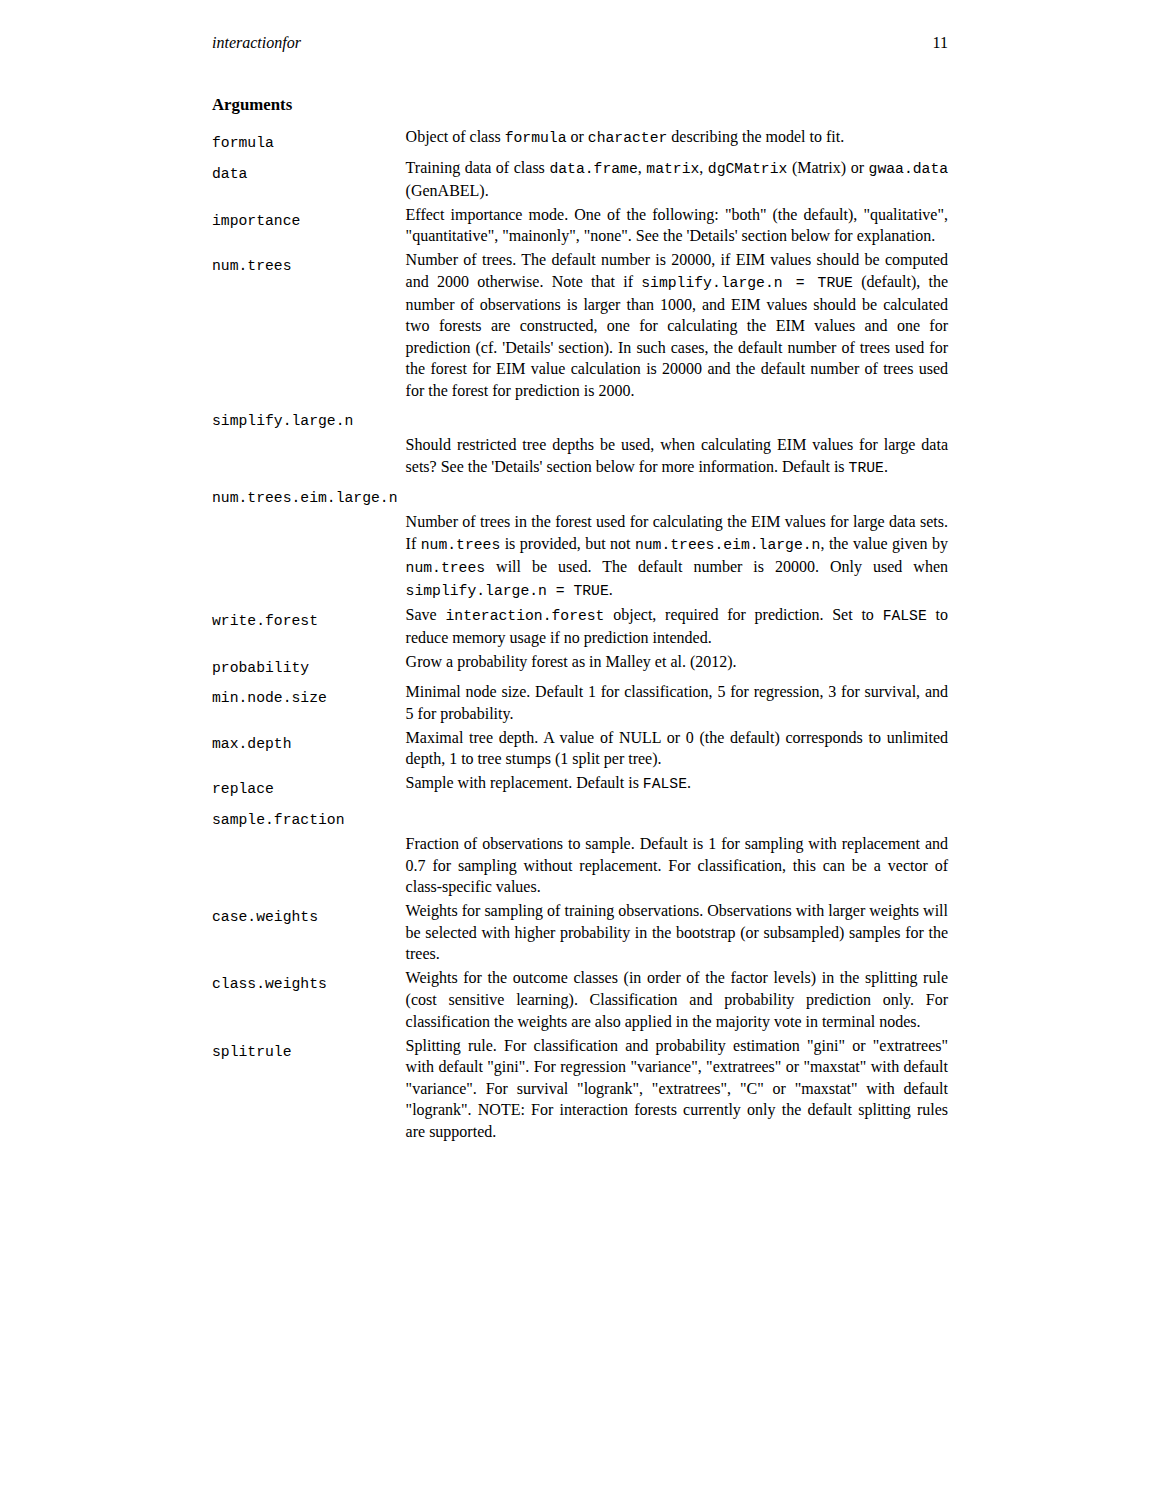interactionfor 11
Arguments
formula
Object of class formula or character describing the model to fit.
data
Training data of class data.frame, matrix, dgCMatrix (Matrix) or gwaa.data (GenABEL).
importance
Effect importance mode. One of the following: "both" (the default), "qualitative", "quantitative", "mainonly", "none". See the 'Details' section below for explanation.
num.trees
Number of trees. The default number is 20000, if EIM values should be computed and 2000 otherwise. Note that if simplify.large.n = TRUE (default), the number of observations is larger than 1000, and EIM values should be calculated two forests are constructed, one for calculating the EIM values and one for prediction (cf. 'Details' section). In such cases, the default number of trees used for the forest for EIM value calculation is 20000 and the default number of trees used for the forest for prediction is 2000.
simplify.large.n
Should restricted tree depths be used, when calculating EIM values for large data sets? See the 'Details' section below for more information. Default is TRUE.
num.trees.eim.large.n
Number of trees in the forest used for calculating the EIM values for large data sets. If num.trees is provided, but not num.trees.eim.large.n, the value given by num.trees will be used. The default number is 20000. Only used when simplify.large.n = TRUE.
write.forest
Save interaction.forest object, required for prediction. Set to FALSE to reduce memory usage if no prediction intended.
probability
Grow a probability forest as in Malley et al. (2012).
min.node.size
Minimal node size. Default 1 for classification, 5 for regression, 3 for survival, and 5 for probability.
max.depth
Maximal tree depth. A value of NULL or 0 (the default) corresponds to unlimited depth, 1 to tree stumps (1 split per tree).
replace
Sample with replacement. Default is FALSE.
sample.fraction
Fraction of observations to sample. Default is 1 for sampling with replacement and 0.7 for sampling without replacement. For classification, this can be a vector of class-specific values.
case.weights
Weights for sampling of training observations. Observations with larger weights will be selected with higher probability in the bootstrap (or subsampled) samples for the trees.
class.weights
Weights for the outcome classes (in order of the factor levels) in the splitting rule (cost sensitive learning). Classification and probability prediction only. For classification the weights are also applied in the majority vote in terminal nodes.
splitrule
Splitting rule. For classification and probability estimation "gini" or "extratrees" with default "gini". For regression "variance", "extratrees" or "maxstat" with default "variance". For survival "logrank", "extratrees", "C" or "maxstat" with default "logrank". NOTE: For interaction forests currently only the default splitting rules are supported.